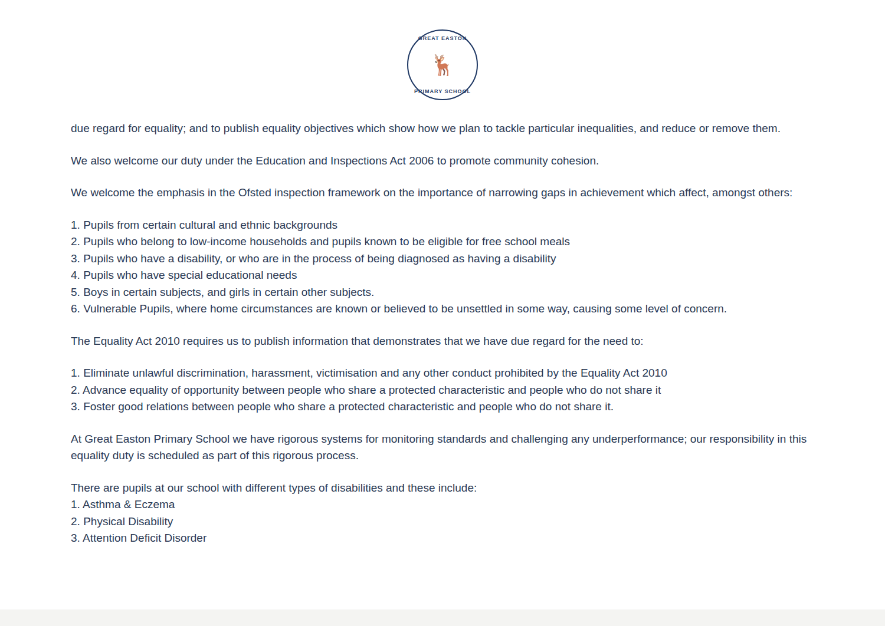Great Easton 🦌 Primary School
due regard for equality; and to publish equality objectives which show how we plan to tackle particular inequalities, and reduce or remove them.
We also welcome our duty under the Education and Inspections Act 2006 to promote community cohesion.
We welcome the emphasis in the Ofsted inspection framework on the importance of narrowing gaps in achievement which affect, amongst others:
Pupils from certain cultural and ethnic backgrounds
Pupils who belong to low-income households and pupils known to be eligible for free school meals
Pupils who have a disability, or who are in the process of being diagnosed as having a disability
Pupils who have special educational needs
Boys in certain subjects, and girls in certain other subjects.
Vulnerable Pupils, where home circumstances are known or believed to be unsettled in some way, causing some level of concern.
The Equality Act 2010 requires us to publish information that demonstrates that we have due regard for the need to:
Eliminate unlawful discrimination, harassment, victimisation and any other conduct prohibited by the Equality Act 2010
Advance equality of opportunity between people who share a protected characteristic and people who do not share it
Foster good relations between people who share a protected characteristic and people who do not share it.
At Great Easton Primary School we have rigorous systems for monitoring standards and challenging any underperformance; our responsibility in this equality duty is scheduled as part of this rigorous process.
There are pupils at our school with different types of disabilities and these include:
Asthma & Eczema
Physical Disability
Attention Deficit Disorder